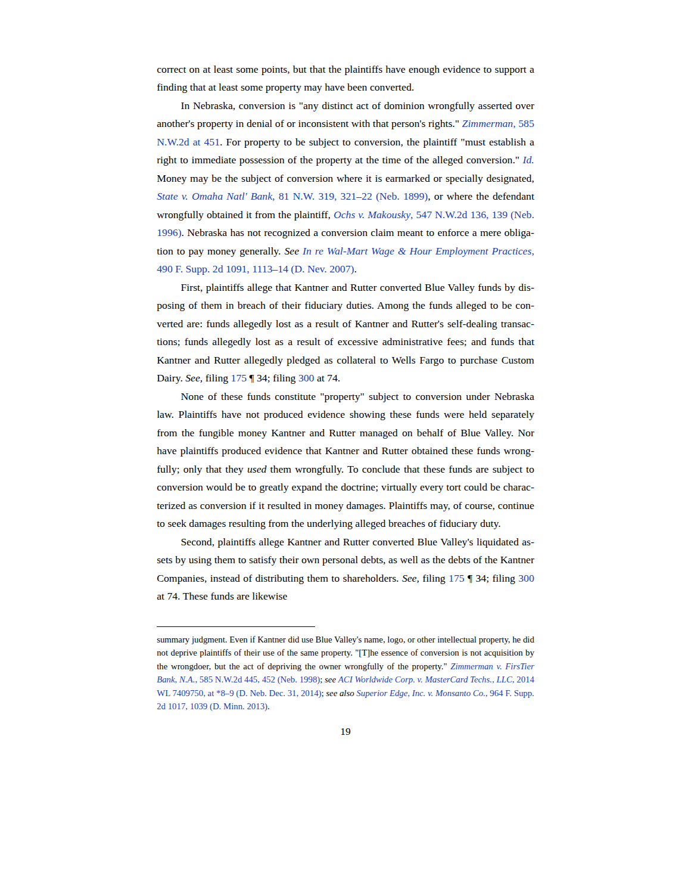correct on at least some points, but that the plaintiffs have enough evidence to support a finding that at least some property may have been converted.
In Nebraska, conversion is "any distinct act of dominion wrongfully asserted over another's property in denial of or inconsistent with that person's rights." Zimmerman, 585 N.W.2d at 451. For property to be subject to conversion, the plaintiff "must establish a right to immediate possession of the property at the time of the alleged conversion." Id. Money may be the subject of conversion where it is earmarked or specially designated, State v. Omaha Natl' Bank, 81 N.W. 319, 321–22 (Neb. 1899), or where the defendant wrongfully obtained it from the plaintiff, Ochs v. Makousky, 547 N.W.2d 136, 139 (Neb. 1996). Nebraska has not recognized a conversion claim meant to enforce a mere obligation to pay money generally. See In re Wal-Mart Wage & Hour Employment Practices, 490 F. Supp. 2d 1091, 1113–14 (D. Nev. 2007).
First, plaintiffs allege that Kantner and Rutter converted Blue Valley funds by disposing of them in breach of their fiduciary duties. Among the funds alleged to be converted are: funds allegedly lost as a result of Kantner and Rutter's self-dealing transactions; funds allegedly lost as a result of excessive administrative fees; and funds that Kantner and Rutter allegedly pledged as collateral to Wells Fargo to purchase Custom Dairy. See, filing 175 ¶ 34; filing 300 at 74.
None of these funds constitute "property" subject to conversion under Nebraska law. Plaintiffs have not produced evidence showing these funds were held separately from the fungible money Kantner and Rutter managed on behalf of Blue Valley. Nor have plaintiffs produced evidence that Kantner and Rutter obtained these funds wrongfully; only that they used them wrongfully. To conclude that these funds are subject to conversion would be to greatly expand the doctrine; virtually every tort could be characterized as conversion if it resulted in money damages. Plaintiffs may, of course, continue to seek damages resulting from the underlying alleged breaches of fiduciary duty.
Second, plaintiffs allege Kantner and Rutter converted Blue Valley's liquidated assets by using them to satisfy their own personal debts, as well as the debts of the Kantner Companies, instead of distributing them to shareholders. See, filing 175 ¶ 34; filing 300 at 74. These funds are likewise
summary judgment. Even if Kantner did use Blue Valley's name, logo, or other intellectual property, he did not deprive plaintiffs of their use of the same property. "[T]he essence of conversion is not acquisition by the wrongdoer, but the act of depriving the owner wrongfully of the property." Zimmerman v. FirsTier Bank, N.A., 585 N.W.2d 445, 452 (Neb. 1998); see ACI Worldwide Corp. v. MasterCard Techs., LLC, 2014 WL 7409750, at *8–9 (D. Neb. Dec. 31, 2014); see also Superior Edge, Inc. v. Monsanto Co., 964 F. Supp. 2d 1017, 1039 (D. Minn. 2013).
19